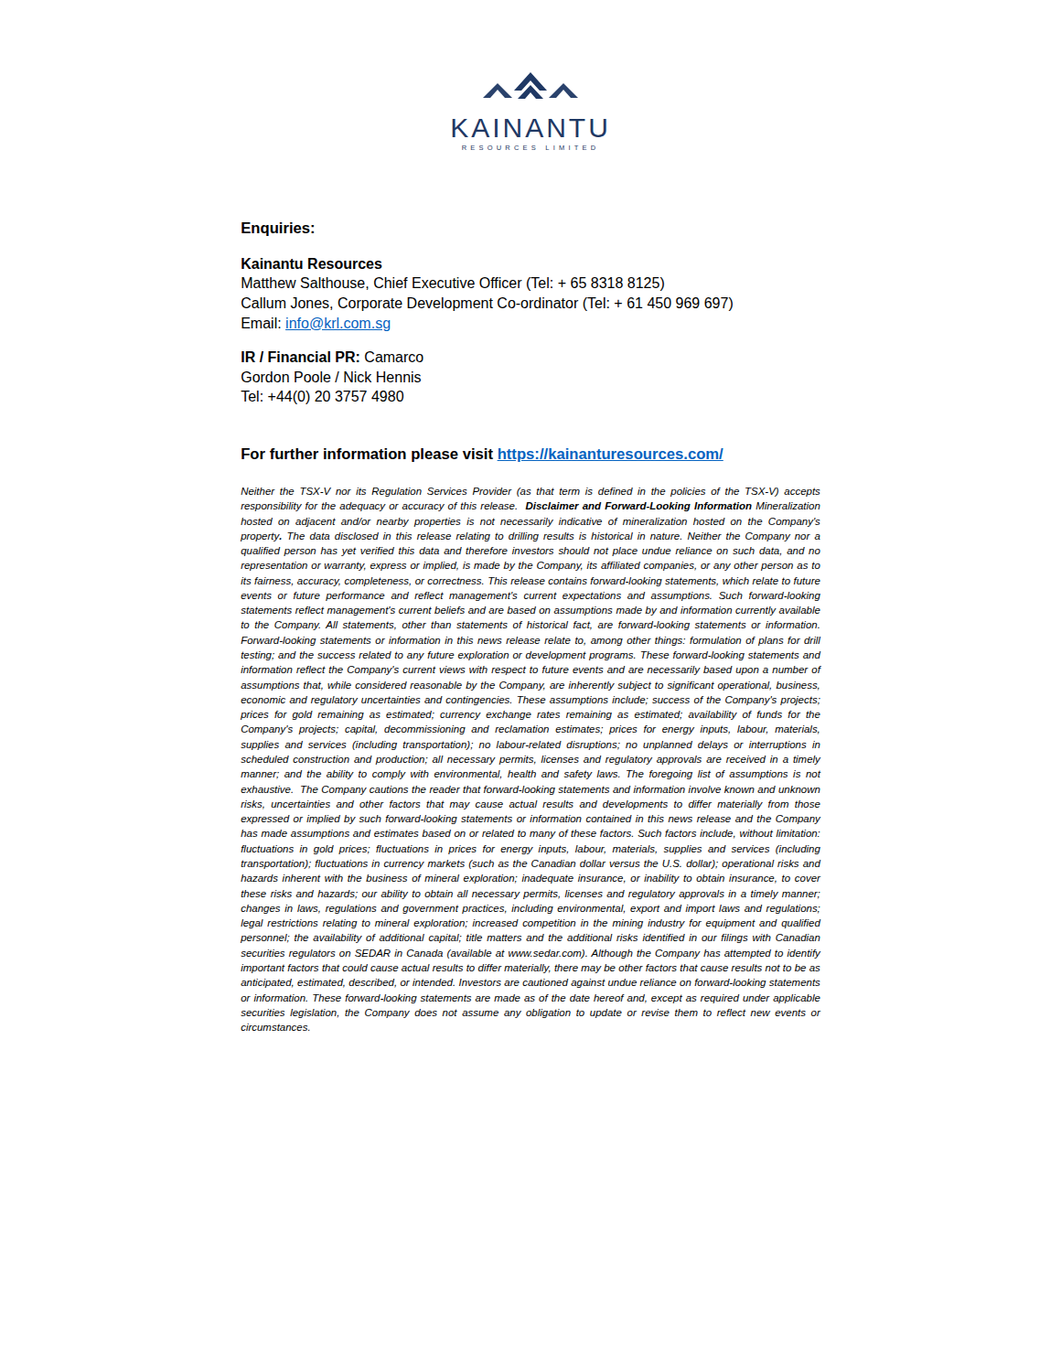KAINANTU
RESOURCES LIMITED
Enquiries:
Kainantu Resources
Matthew Salthouse, Chief Executive Officer (Tel: + 65 8318 8125)
Callum Jones, Corporate Development Co-ordinator (Tel: + 61 450 969 697)
Email: info@krl.com.sg
IR / Financial PR: Camarco
Gordon Poole / Nick Hennis
Tel: +44(0) 20 3757 4980
For further information please visit https://kainanturesources.com/
Neither the TSX-V nor its Regulation Services Provider (as that term is defined in the policies of the TSX-V) accepts responsibility for the adequacy or accuracy of this release. Disclaimer and Forward-Looking Information Mineralization hosted on adjacent and/or nearby properties is not necessarily indicative of mineralization hosted on the Company's property. The data disclosed in this release relating to drilling results is historical in nature. Neither the Company nor a qualified person has yet verified this data and therefore investors should not place undue reliance on such data, and no representation or warranty, express or implied, is made by the Company, its affiliated companies, or any other person as to its fairness, accuracy, completeness, or correctness. This release contains forward-looking statements, which relate to future events or future performance and reflect management's current expectations and assumptions. Such forward-looking statements reflect management's current beliefs and are based on assumptions made by and information currently available to the Company. All statements, other than statements of historical fact, are forward-looking statements or information. Forward-looking statements or information in this news release relate to, among other things: formulation of plans for drill testing; and the success related to any future exploration or development programs. These forward-looking statements and information reflect the Company's current views with respect to future events and are necessarily based upon a number of assumptions that, while considered reasonable by the Company, are inherently subject to significant operational, business, economic and regulatory uncertainties and contingencies. These assumptions include; success of the Company's projects; prices for gold remaining as estimated; currency exchange rates remaining as estimated; availability of funds for the Company's projects; capital, decommissioning and reclamation estimates; prices for energy inputs, labour, materials, supplies and services (including transportation); no labour-related disruptions; no unplanned delays or interruptions in scheduled construction and production; all necessary permits, licenses and regulatory approvals are received in a timely manner; and the ability to comply with environmental, health and safety laws. The foregoing list of assumptions is not exhaustive. The Company cautions the reader that forward-looking statements and information involve known and unknown risks, uncertainties and other factors that may cause actual results and developments to differ materially from those expressed or implied by such forward-looking statements or information contained in this news release and the Company has made assumptions and estimates based on or related to many of these factors. Such factors include, without limitation: fluctuations in gold prices; fluctuations in prices for energy inputs, labour, materials, supplies and services (including transportation); fluctuations in currency markets (such as the Canadian dollar versus the U.S. dollar); operational risks and hazards inherent with the business of mineral exploration; inadequate insurance, or inability to obtain insurance, to cover these risks and hazards; our ability to obtain all necessary permits, licenses and regulatory approvals in a timely manner; changes in laws, regulations and government practices, including environmental, export and import laws and regulations; legal restrictions relating to mineral exploration; increased competition in the mining industry for equipment and qualified personnel; the availability of additional capital; title matters and the additional risks identified in our filings with Canadian securities regulators on SEDAR in Canada (available at www.sedar.com). Although the Company has attempted to identify important factors that could cause actual results to differ materially, there may be other factors that cause results not to be as anticipated, estimated, described, or intended. Investors are cautioned against undue reliance on forward-looking statements or information. These forward-looking statements are made as of the date hereof and, except as required under applicable securities legislation, the Company does not assume any obligation to update or revise them to reflect new events or circumstances.